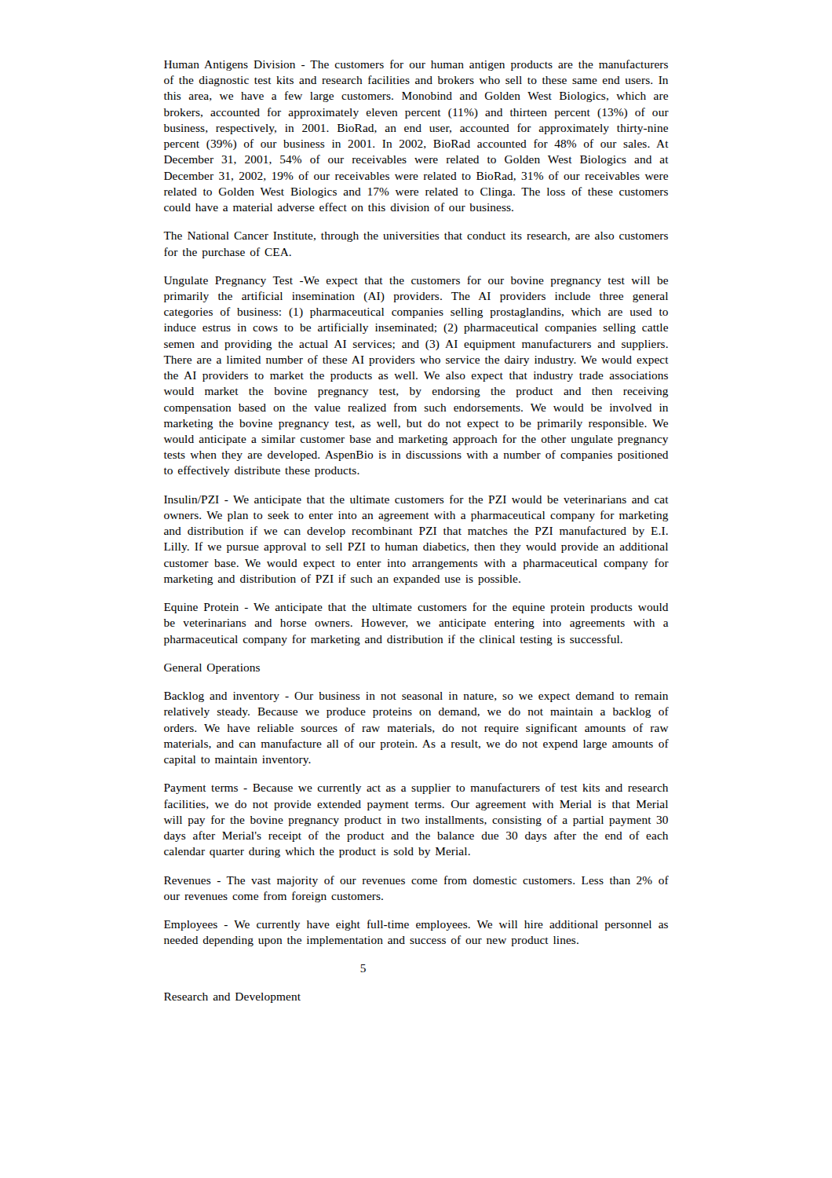Human Antigens Division - The customers for our human antigen products are the manufacturers of the diagnostic test kits and research facilities and brokers who sell to these same end users. In this area, we have a few large customers. Monobind and Golden West Biologics, which are brokers, accounted for approximately eleven percent (11%) and thirteen percent (13%) of our business, respectively, in 2001. BioRad, an end user, accounted for approximately thirty-nine percent (39%) of our business in 2001. In 2002, BioRad accounted for 48% of our sales. At December 31, 2001, 54% of our receivables were related to Golden West Biologics and at December 31, 2002, 19% of our receivables were related to BioRad, 31% of our receivables were related to Golden West Biologics and 17% were related to Clinga. The loss of these customers could have a material adverse effect on this division of our business.
The National Cancer Institute, through the universities that conduct its research, are also customers for the purchase of CEA.
Ungulate Pregnancy Test -We expect that the customers for our bovine pregnancy test will be primarily the artificial insemination (AI) providers. The AI providers include three general categories of business: (1) pharmaceutical companies selling prostaglandins, which are used to induce estrus in cows to be artificially inseminated; (2) pharmaceutical companies selling cattle semen and providing the actual AI services; and (3) AI equipment manufacturers and suppliers. There are a limited number of these AI providers who service the dairy industry. We would expect the AI providers to market the products as well. We also expect that industry trade associations would market the bovine pregnancy test, by endorsing the product and then receiving compensation based on the value realized from such endorsements. We would be involved in marketing the bovine pregnancy test, as well, but do not expect to be primarily responsible. We would anticipate a similar customer base and marketing approach for the other ungulate pregnancy tests when they are developed. AspenBio is in discussions with a number of companies positioned to effectively distribute these products.
Insulin/PZI - We anticipate that the ultimate customers for the PZI would be veterinarians and cat owners. We plan to seek to enter into an agreement with a pharmaceutical company for marketing and distribution if we can develop recombinant PZI that matches the PZI manufactured by E.I. Lilly. If we pursue approval to sell PZI to human diabetics, then they would provide an additional customer base. We would expect to enter into arrangements with a pharmaceutical company for marketing and distribution of PZI if such an expanded use is possible.
Equine Protein - We anticipate that the ultimate customers for the equine protein products would be veterinarians and horse owners. However, we anticipate entering into agreements with a pharmaceutical company for marketing and distribution if the clinical testing is successful.
General Operations
Backlog and inventory - Our business in not seasonal in nature, so we expect demand to remain relatively steady. Because we produce proteins on demand, we do not maintain a backlog of orders. We have reliable sources of raw materials, do not require significant amounts of raw materials, and can manufacture all of our protein. As a result, we do not expend large amounts of capital to maintain inventory.
Payment terms - Because we currently act as a supplier to manufacturers of test kits and research facilities, we do not provide extended payment terms. Our agreement with Merial is that Merial will pay for the bovine pregnancy product in two installments, consisting of a partial payment 30 days after Merial's receipt of the product and the balance due 30 days after the end of each calendar quarter during which the product is sold by Merial.
Revenues - The vast majority of our revenues come from domestic customers. Less than 2% of our revenues come from foreign customers.
Employees - We currently have eight full-time employees. We will hire additional personnel as needed depending upon the implementation and success of our new product lines.
5
Research and Development